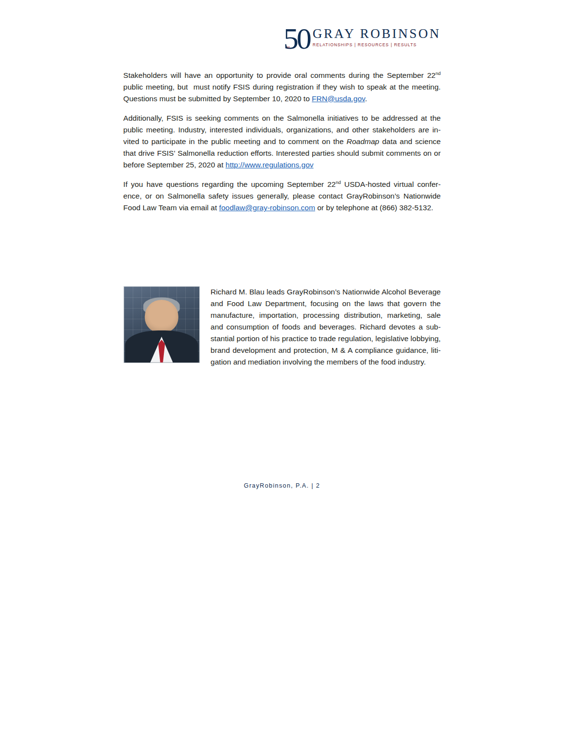5050
GRAY ROBINSON
RELATIONSHIPS | RESOURCES | RESULTS
Stakeholders will have an opportunity to provide oral comments during the September 22nd public meeting, but must notify FSIS during registration if they wish to speak at the meeting. Questions must be submitted by September 10, 2020 to FRN@usda.gov.
Additionally, FSIS is seeking comments on the Salmonella initiatives to be addressed at the public meeting. Industry, interested individuals, organizations, and other stakeholders are invited to participate in the public meeting and to comment on the Roadmap data and science that drive FSIS’ Salmonella reduction efforts. Interested parties should submit comments on or before September 25, 2020 at http://www.regulations.gov
If you have questions regarding the upcoming September 22nd USDA-hosted virtual conference, or on Salmonella safety issues generally, please contact GrayRobinson’s Nationwide Food Law Team via email at foodlaw@gray-robinson.com or by telephone at (866) 382-5132.
Richard M. Blau leads GrayRobinson’s Nationwide Alcohol Beverage and Food Law Department, focusing on the laws that govern the manufacture, importation, processing distribution, marketing, sale and consumption of foods and beverages. Richard devotes a substantial portion of his practice to trade regulation, legislative lobbying, brand development and protection, M & A compliance guidance, litigation and mediation involving the members of the food industry.
GrayRobinson, P.A. | 2